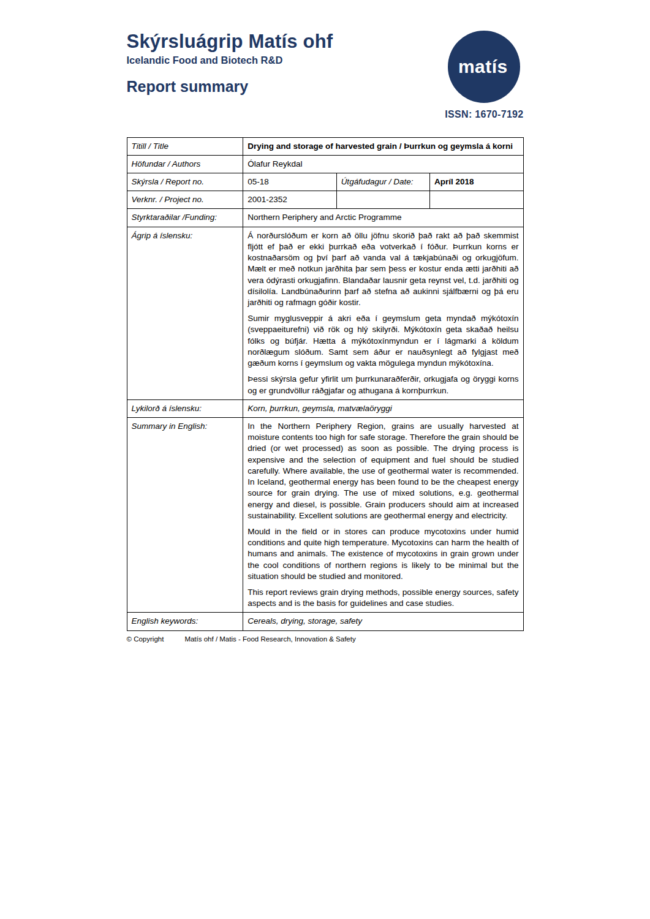Skýrsluágrip Matís ohf
Icelandic Food and Biotech R&D
Report summary
matís
ISSN: 1670-7192
| Titill / Title | Drying and storage of harvested grain / Þurrkun og geymsla á korni |
| Höfundar / Authors | Ólafur Reykdal |
| Skýrsla / Report no. | 05-18 | Útgáfudagur / Date: | Apríl 2018 |
| Verknr. / Project no. | 2001-2352 | | |
| Styrktaraðilar /Funding: | Northern Periphery and Arctic Programme |
| Ágrip á íslensku: | Á norðurslóðum er korn að öllu jöfnu skorið það rakt að það skemmist fljótt ef það er ekki þurrkað eða votverkað í fóður. Þurrkun korns er kostnaðarsöm og því þarf að vanda val á tækjabúnaði og orkugjöfum. Mælt er með notkun jarðhita þar sem þess er kostur enda ætti jarðhiti að vera ódýrasti orkugjafinn. Blandaðar lausnir geta reynst vel, t.d. jarðhiti og dísilolía. Landbúnaðurinn þarf að stefna að aukinni sjálfbærni og þá eru jarðhiti og rafmagn góðir kostir. Sumir myglusveppir á akri eða í geymslum geta myndað mýkótoxín (sveppaeiturefni) við rök og hlý skilyrði. Mýkótoxín geta skaðað heilsu fólks og búfjár. Hætta á mýkótoxínmyndun er í lágmarki á köldum norðlægum slóðum. Samt sem áður er nauðsynlegt að fylgjast með gæðum korns í geymslum og vakta mögulega myndun mýkótoxína. Þessi skýrsla gefur yfirlit um þurrkunaraðferðir, orkugjafa og öryggi korns og er grundvöllur ráðgjafar og athugana á kornþurrkun. |
| Lykilorð á íslensku: | Korn, þurrkun, geymsla, matvælaöryggi |
| Summary in English: | In the Northern Periphery Region, grains are usually harvested at moisture contents too high for safe storage. Therefore the grain should be dried (or wet processed) as soon as possible. The drying process is expensive and the selection of equipment and fuel should be studied carefully. Where available, the use of geothermal water is recommended. In Iceland, geothermal energy has been found to be the cheapest energy source for grain drying. The use of mixed solutions, e.g. geothermal energy and diesel, is possible. Grain producers should aim at increased sustainability. Excellent solutions are geothermal energy and electricity. Mould in the field or in stores can produce mycotoxins under humid conditions and quite high temperature. Mycotoxins can harm the health of humans and animals. The existence of mycotoxins in grain grown under the cool conditions of northern regions is likely to be minimal but the situation should be studied and monitored. This report reviews grain drying methods, possible energy sources, safety aspects and is the basis for guidelines and case studies. |
| English keywords: | Cereals, drying, storage, safety |
© Copyright Matís ohf / Matis - Food Research, Innovation & Safety